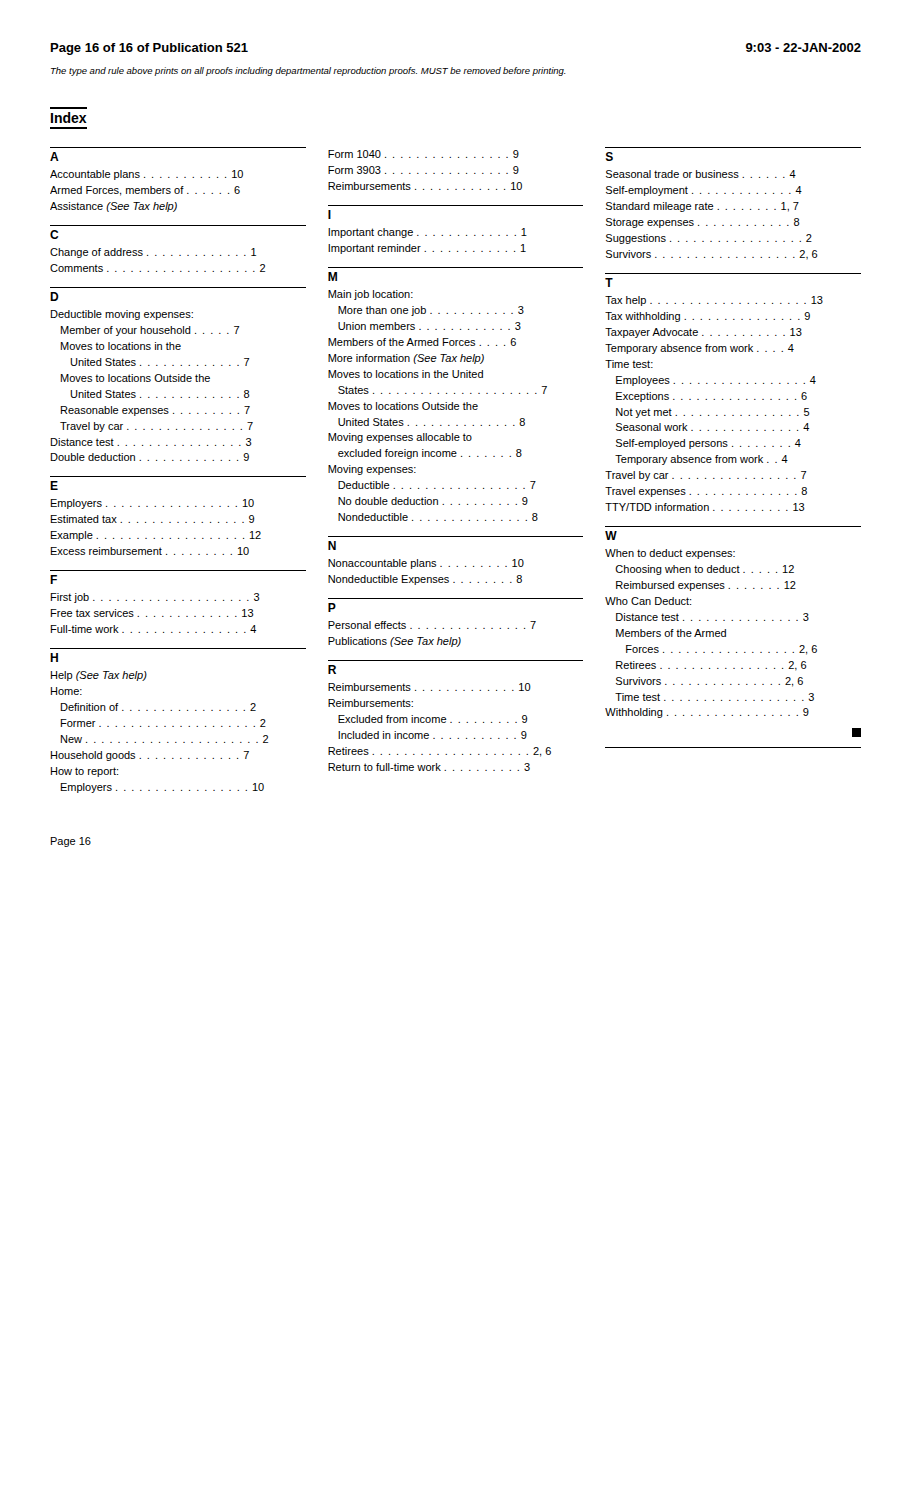Page 16 of 16 of Publication 521
9:03 - 22-JAN-2002
The type and rule above prints on all proofs including departmental reproduction proofs. MUST be removed before printing.
Index
A
Accountable plans . . . . . . . . . . . 10
Armed Forces, members of . . . . . . 6
Assistance (See Tax help)
C
Change of address . . . . . . . . . . . . . 1
Comments . . . . . . . . . . . . . . . . . . . 2
D
Deductible moving expenses:
Member of your household . . . . . 7
Moves to locations in the
United States . . . . . . . . . . . . . 7
Moves to locations Outside the
United States . . . . . . . . . . . . . 8
Reasonable expenses . . . . . . . . . 7
Travel by car . . . . . . . . . . . . . . . 7
Distance test . . . . . . . . . . . . . . . . 3
Double deduction . . . . . . . . . . . . . 9
E
Employers . . . . . . . . . . . . . . . . . 10
Estimated tax . . . . . . . . . . . . . . . . 9
Example . . . . . . . . . . . . . . . . . . . 12
Excess reimbursement . . . . . . . . . 10
F
First job . . . . . . . . . . . . . . . . . . . . 3
Free tax services . . . . . . . . . . . . . 13
Full-time work . . . . . . . . . . . . . . . . 4
H
Help (See Tax help)
Home:
Definition of . . . . . . . . . . . . . . . . 2
Former . . . . . . . . . . . . . . . . . . . . 2
New . . . . . . . . . . . . . . . . . . . . . . 2
Household goods . . . . . . . . . . . . . 7
How to report:
Employers . . . . . . . . . . . . . . . . . 10
Form 1040 . . . . . . . . . . . . . . . . 9
Form 3903 . . . . . . . . . . . . . . . . 9
Reimbursements . . . . . . . . . . . . 10
I
Important change . . . . . . . . . . . . . 1
Important reminder . . . . . . . . . . . . 1
M
Main job location:
More than one job . . . . . . . . . . . 3
Union members . . . . . . . . . . . . 3
Members of the Armed Forces . . . . 6
More information (See Tax help)
Moves to locations in the United
States . . . . . . . . . . . . . . . . . . . . . 7
Moves to locations Outside the
United States . . . . . . . . . . . . . . 8
Moving expenses allocable to
excluded foreign income . . . . . . . 8
Moving expenses:
Deductible . . . . . . . . . . . . . . . . . 7
No double deduction . . . . . . . . . . 9
Nondeductible . . . . . . . . . . . . . . . 8
N
Nonaccountable plans . . . . . . . . . 10
Nondeductible Expenses . . . . . . . . 8
P
Personal effects . . . . . . . . . . . . . . . 7
Publications (See Tax help)
R
Reimbursements . . . . . . . . . . . . . 10
Reimbursements:
Excluded from income . . . . . . . . . 9
Included in income . . . . . . . . . . . 9
Retirees . . . . . . . . . . . . . . . . . . . . 2, 6
Return to full-time work . . . . . . . . . . 3
S
Seasonal trade or business . . . . . . 4
Self-employment . . . . . . . . . . . . . 4
Standard mileage rate . . . . . . . . 1, 7
Storage expenses . . . . . . . . . . . . 8
Suggestions . . . . . . . . . . . . . . . . . 2
Survivors . . . . . . . . . . . . . . . . . . 2, 6
T
Tax help . . . . . . . . . . . . . . . . . . . . 13
Tax withholding . . . . . . . . . . . . . . . 9
Taxpayer Advocate . . . . . . . . . . . 13
Temporary absence from work . . . . 4
Time test:
Employees . . . . . . . . . . . . . . . . . 4
Exceptions . . . . . . . . . . . . . . . . 6
Not yet met . . . . . . . . . . . . . . . . 5
Seasonal work . . . . . . . . . . . . . . 4
Self-employed persons . . . . . . . . 4
Temporary absence from work . . 4
Travel by car . . . . . . . . . . . . . . . . 7
Travel expenses . . . . . . . . . . . . . . 8
TTY/TDD information . . . . . . . . . . 13
W
When to deduct expenses:
Choosing when to deduct . . . . . 12
Reimbursed expenses . . . . . . . 12
Who Can Deduct:
Distance test . . . . . . . . . . . . . . . 3
Members of the Armed
Forces . . . . . . . . . . . . . . . . . 2, 6
Retirees . . . . . . . . . . . . . . . . 2, 6
Survivors . . . . . . . . . . . . . . . 2, 6
Time test . . . . . . . . . . . . . . . . . . 3
Withholding . . . . . . . . . . . . . . . . . 9
Page 16